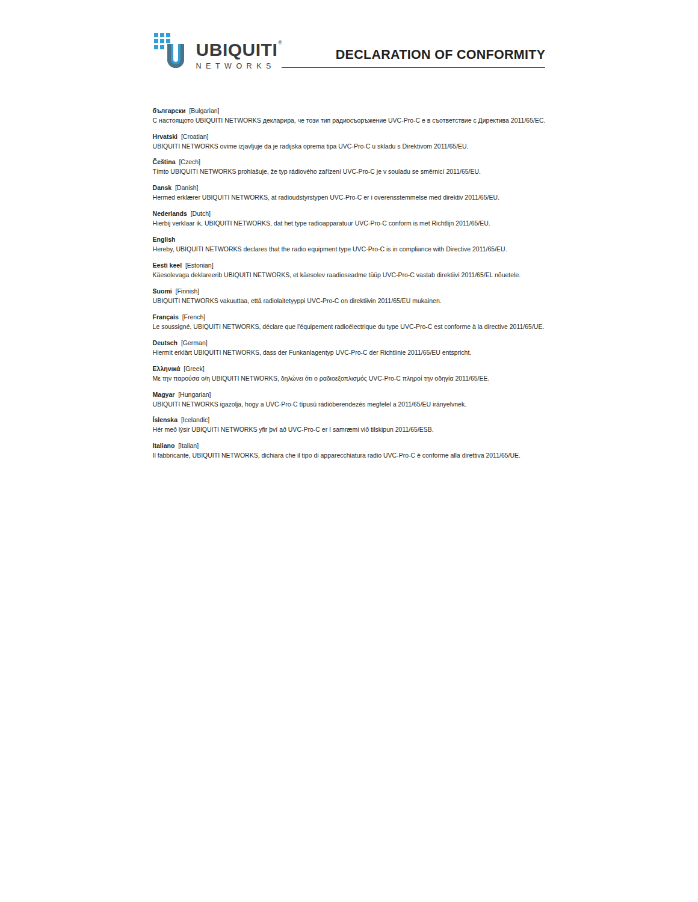UBIQUITI®
NETWORKS
DECLARATION OF CONFORMITY
български [Bulgarian]
С настоящото UBIQUITI NETWORKS декларира, че този тип радиосъоръжение UVC‑Pro‑C е в съответствие с Директива 2011/65/ЕС.
Hrvatski [Croatian]
UBIQUITI NETWORKS ovime izjavljuje da je radijska oprema tipa UVC‑Pro‑C u skladu s Direktivom 2011/65/EU.
Čeština [Czech]
Tímto UBIQUITI NETWORKS prohlašuje, že typ rádiového zařízení UVC‑Pro‑C je v souladu se směrnicí 2011/65/EU.
Dansk [Danish]
Hermed erklærer UBIQUITI NETWORKS, at radioudstyrstypen UVC‑Pro‑C er i overensstemmelse med direktiv 2011/65/EU.
Nederlands [Dutch]
Hierbij verklaar ik, UBIQUITI NETWORKS, dat het type radioapparatuur UVC‑Pro‑C conform is met Richtlijn 2011/65/EU.
English
Hereby, UBIQUITI NETWORKS declares that the radio equipment type UVC‑Pro‑C is in compliance with Directive 2011/65/EU.
Eesti keel [Estonian]
Käesolevaga deklareerib UBIQUITI NETWORKS, et käesolev raadioseadme tüüp UVC‑Pro‑C vastab direktiivi 2011/65/EL nõuetele.
Suomi [Finnish]
UBIQUITI NETWORKS vakuuttaa, että radiolaitetyyppi UVC‑Pro‑C on direktiivin 2011/65/EU mukainen.
Français [French]
Le soussigné, UBIQUITI NETWORKS, déclare que l'équipement radioélectrique du type UVC‑Pro‑C est conforme à la directive 2011/65/UE.
Deutsch [German]
Hiermit erklärt UBIQUITI NETWORKS, dass der Funkanlagentyp UVC‑Pro‑C der Richtlinie 2011/65/EU entspricht.
Ελληνικά [Greek]
Με την παρούσα ο/η UBIQUITI NETWORKS, δηλώνει ότι ο ραδιοεξοπλισμός UVC‑Pro‑C πληροί την οδηγία 2011/65/ΕΕ.
Magyar [Hungarian]
UBIQUITI NETWORKS igazolja, hogy a UVC‑Pro‑C típusú rádióberendezés megfelel a 2011/65/EU irányelvnek.
Íslenska [Icelandic]
Hér með lýsir UBIQUITI NETWORKS yfir því að UVC‑Pro‑C er í samræmi við tilskipun 2011/65/ESB.
Italiano [Italian]
Il fabbricante, UBIQUITI NETWORKS, dichiara che il tipo di apparecchiatura radio UVC‑Pro‑C è conforme alla direttiva 2011/65/UE.